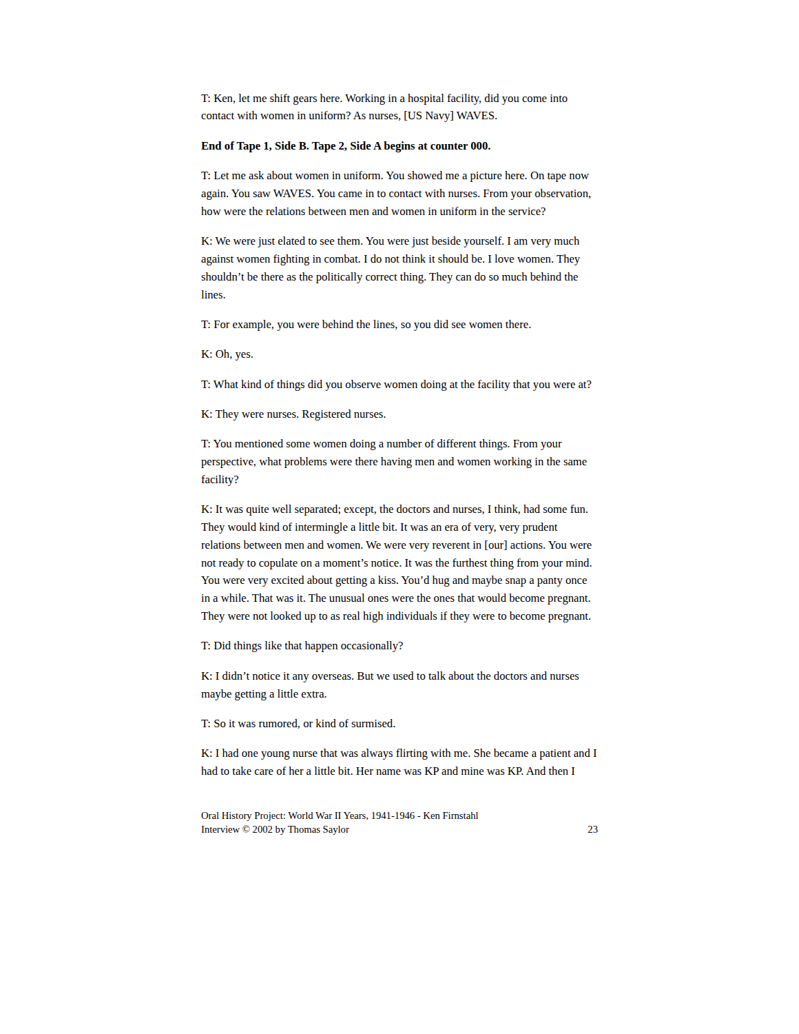T: Ken, let me shift gears here. Working in a hospital facility, did you come into contact with women in uniform? As nurses, [US Navy] WAVES.
End of Tape 1, Side B. Tape 2, Side A begins at counter 000.
T: Let me ask about women in uniform. You showed me a picture here. On tape now again. You saw WAVES. You came in to contact with nurses. From your observation, how were the relations between men and women in uniform in the service?
K: We were just elated to see them. You were just beside yourself. I am very much against women fighting in combat. I do not think it should be. I love women. They shouldn’t be there as the politically correct thing. They can do so much behind the lines.
T: For example, you were behind the lines, so you did see women there.
K: Oh, yes.
T: What kind of things did you observe women doing at the facility that you were at?
K: They were nurses. Registered nurses.
T: You mentioned some women doing a number of different things. From your perspective, what problems were there having men and women working in the same facility?
K: It was quite well separated; except, the doctors and nurses, I think, had some fun. They would kind of intermingle a little bit. It was an era of very, very prudent relations between men and women. We were very reverent in [our] actions. You were not ready to copulate on a moment’s notice. It was the furthest thing from your mind. You were very excited about getting a kiss. You’d hug and maybe snap a panty once in a while. That was it. The unusual ones were the ones that would become pregnant. They were not looked up to as real high individuals if they were to become pregnant.
T: Did things like that happen occasionally?
K: I didn’t notice it any overseas. But we used to talk about the doctors and nurses maybe getting a little extra.
T: So it was rumored, or kind of surmised.
K: I had one young nurse that was always flirting with me. She became a patient and I had to take care of her a little bit. Her name was KP and mine was KP. And then I
Oral History Project: World War II Years, 1941-1946 - Ken Firnstahl
Interview © 2002 by Thomas Saylor
23